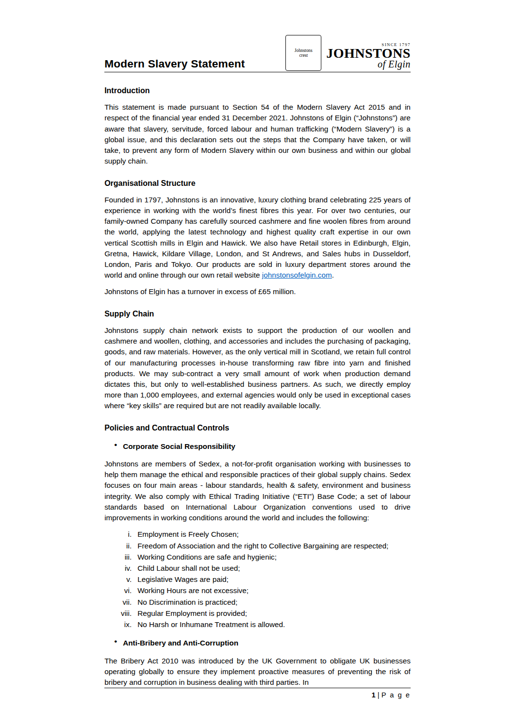Modern Slavery Statement
Johnstons
crest
SINCE 1797
JOHNSTONS
of Elgin
Introduction
This statement is made pursuant to Section 54 of the Modern Slavery Act 2015 and in respect of the financial year ended 31 December 2021. Johnstons of Elgin (“Johnstons”) are aware that slavery, servitude, forced labour and human trafficking (“Modern Slavery”) is a global issue, and this declaration sets out the steps that the Company have taken, or will take, to prevent any form of Modern Slavery within our own business and within our global supply chain.
Organisational Structure
Founded in 1797, Johnstons is an innovative, luxury clothing brand celebrating 225 years of experience in working with the world’s finest fibres this year. For over two centuries, our family-owned Company has carefully sourced cashmere and fine woolen fibres from around the world, applying the latest technology and highest quality craft expertise in our own vertical Scottish mills in Elgin and Hawick. We also have Retail stores in Edinburgh, Elgin, Gretna, Hawick, Kildare Village, London, and St Andrews, and Sales hubs in Dusseldorf, London, Paris and Tokyo. Our products are sold in luxury department stores around the world and online through our own retail website johnstonsofelgin.com.
Johnstons of Elgin has a turnover in excess of £65 million.
Supply Chain
Johnstons supply chain network exists to support the production of our woollen and cashmere and woollen, clothing, and accessories and includes the purchasing of packaging, goods, and raw materials. However, as the only vertical mill in Scotland, we retain full control of our manufacturing processes in-house transforming raw fibre into yarn and finished products. We may sub-contract a very small amount of work when production demand dictates this, but only to well-established business partners. As such, we directly employ more than 1,000 employees, and external agencies would only be used in exceptional cases where “key skills” are required but are not readily available locally.
Policies and Contractual Controls
Corporate Social Responsibility
Johnstons are members of Sedex, a not-for-profit organisation working with businesses to help them manage the ethical and responsible practices of their global supply chains. Sedex focuses on four main areas - labour standards, health & safety, environment and business integrity. We also comply with Ethical Trading Initiative (“ETI”) Base Code; a set of labour standards based on International Labour Organization conventions used to drive improvements in working conditions around the world and includes the following:
Employment is Freely Chosen;
Freedom of Association and the right to Collective Bargaining are respected;
Working Conditions are safe and hygienic;
Child Labour shall not be used;
Legislative Wages are paid;
Working Hours are not excessive;
No Discrimination is practiced;
Regular Employment is provided;
No Harsh or Inhumane Treatment is allowed.
Anti-Bribery and Anti-Corruption
The Bribery Act 2010 was introduced by the UK Government to obligate UK businesses operating globally to ensure they implement proactive measures of preventing the risk of bribery and corruption in business dealing with third parties. In
1 | P a g e